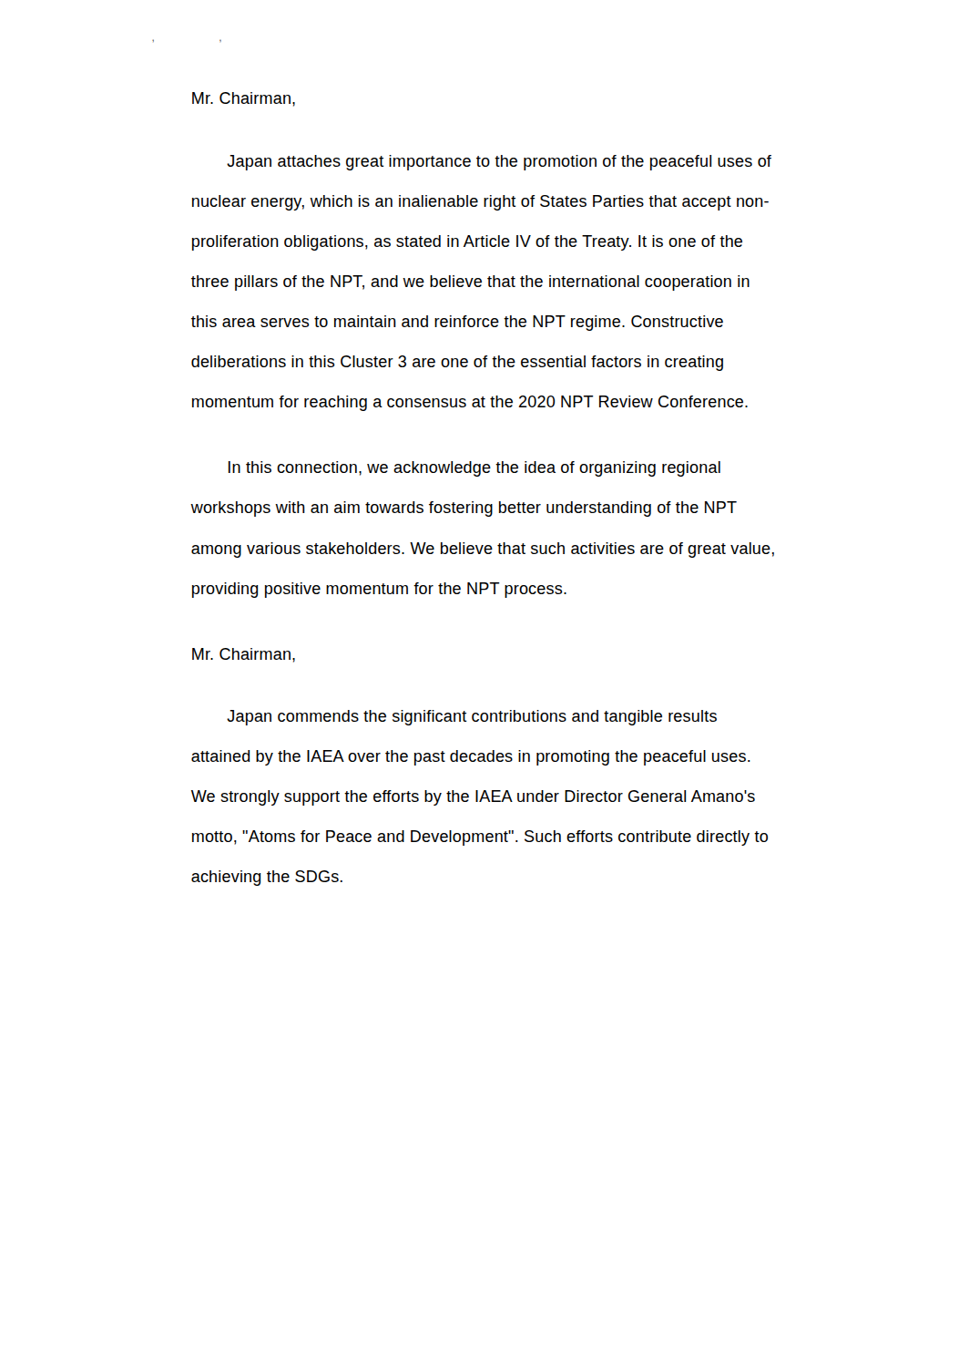, ,
Mr. Chairman,
Japan attaches great importance to the promotion of the peaceful uses of nuclear energy, which is an inalienable right of States Parties that accept non-proliferation obligations, as stated in Article IV of the Treaty. It is one of the three pillars of the NPT, and we believe that the international cooperation in this area serves to maintain and reinforce the NPT regime. Constructive deliberations in this Cluster 3 are one of the essential factors in creating momentum for reaching a consensus at the 2020 NPT Review Conference.
In this connection, we acknowledge the idea of organizing regional workshops with an aim towards fostering better understanding of the NPT among various stakeholders. We believe that such activities are of great value, providing positive momentum for the NPT process.
Mr. Chairman,
Japan commends the significant contributions and tangible results attained by the IAEA over the past decades in promoting the peaceful uses. We strongly support the efforts by the IAEA under Director General Amano's motto, "Atoms for Peace and Development". Such efforts contribute directly to achieving the SDGs.